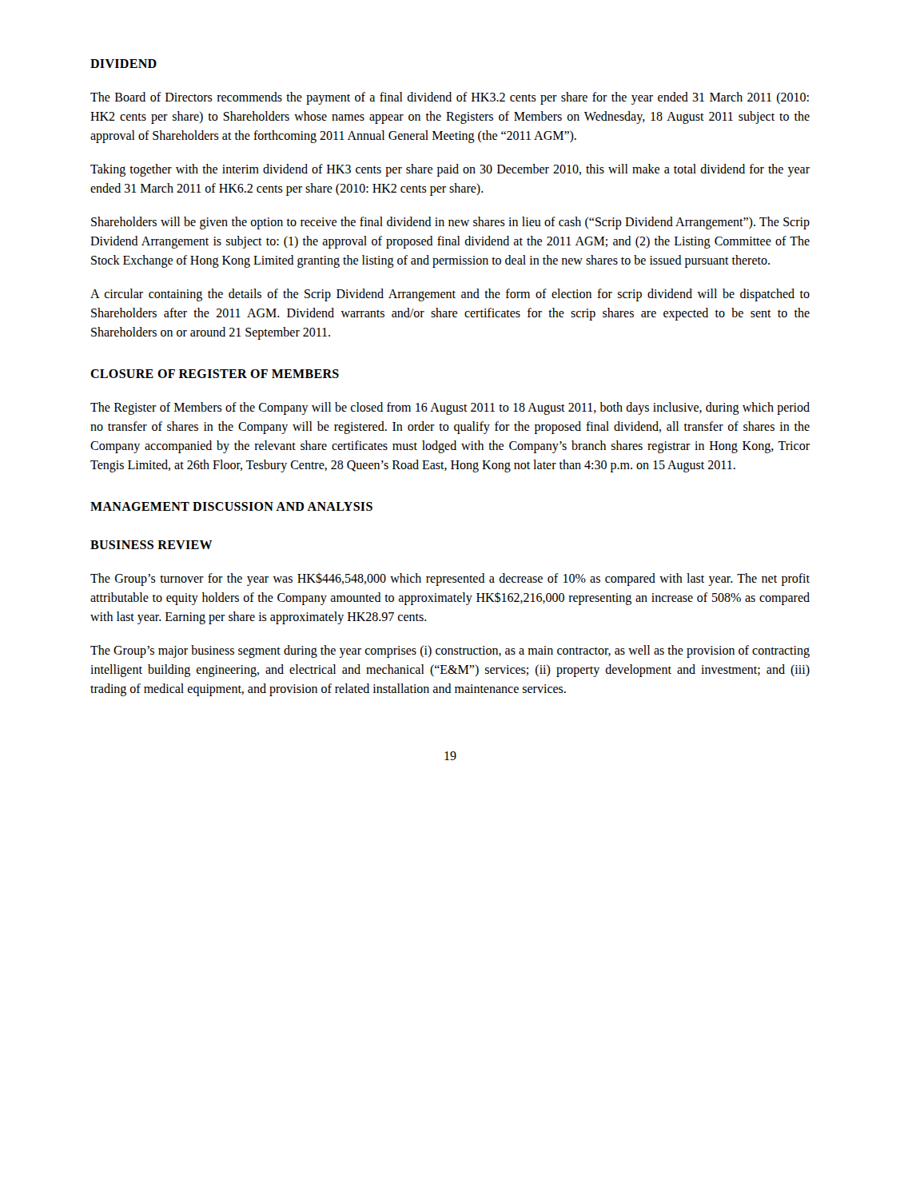DIVIDEND
The Board of Directors recommends the payment of a final dividend of HK3.2 cents per share for the year ended 31 March 2011 (2010: HK2 cents per share) to Shareholders whose names appear on the Registers of Members on Wednesday, 18 August 2011 subject to the approval of Shareholders at the forthcoming 2011 Annual General Meeting (the “2011 AGM”).
Taking together with the interim dividend of HK3 cents per share paid on 30 December 2010, this will make a total dividend for the year ended 31 March 2011 of HK6.2 cents per share (2010: HK2 cents per share).
Shareholders will be given the option to receive the final dividend in new shares in lieu of cash (“Scrip Dividend Arrangement”). The Scrip Dividend Arrangement is subject to: (1) the approval of proposed final dividend at the 2011 AGM; and (2) the Listing Committee of The Stock Exchange of Hong Kong Limited granting the listing of and permission to deal in the new shares to be issued pursuant thereto.
A circular containing the details of the Scrip Dividend Arrangement and the form of election for scrip dividend will be dispatched to Shareholders after the 2011 AGM. Dividend warrants and/or share certificates for the scrip shares are expected to be sent to the Shareholders on or around 21 September 2011.
CLOSURE OF REGISTER OF MEMBERS
The Register of Members of the Company will be closed from 16 August 2011 to 18 August 2011, both days inclusive, during which period no transfer of shares in the Company will be registered. In order to qualify for the proposed final dividend, all transfer of shares in the Company accompanied by the relevant share certificates must lodged with the Company’s branch shares registrar in Hong Kong, Tricor Tengis Limited, at 26th Floor, Tesbury Centre, 28 Queen’s Road East, Hong Kong not later than 4:30 p.m. on 15 August 2011.
MANAGEMENT DISCUSSION AND ANALYSIS
BUSINESS REVIEW
The Group’s turnover for the year was HK$446,548,000 which represented a decrease of 10% as compared with last year. The net profit attributable to equity holders of the Company amounted to approximately HK$162,216,000 representing an increase of 508% as compared with last year. Earning per share is approximately HK28.97 cents.
The Group’s major business segment during the year comprises (i) construction, as a main contractor, as well as the provision of contracting intelligent building engineering, and electrical and mechanical (“E&M”) services; (ii) property development and investment; and (iii) trading of medical equipment, and provision of related installation and maintenance services.
19